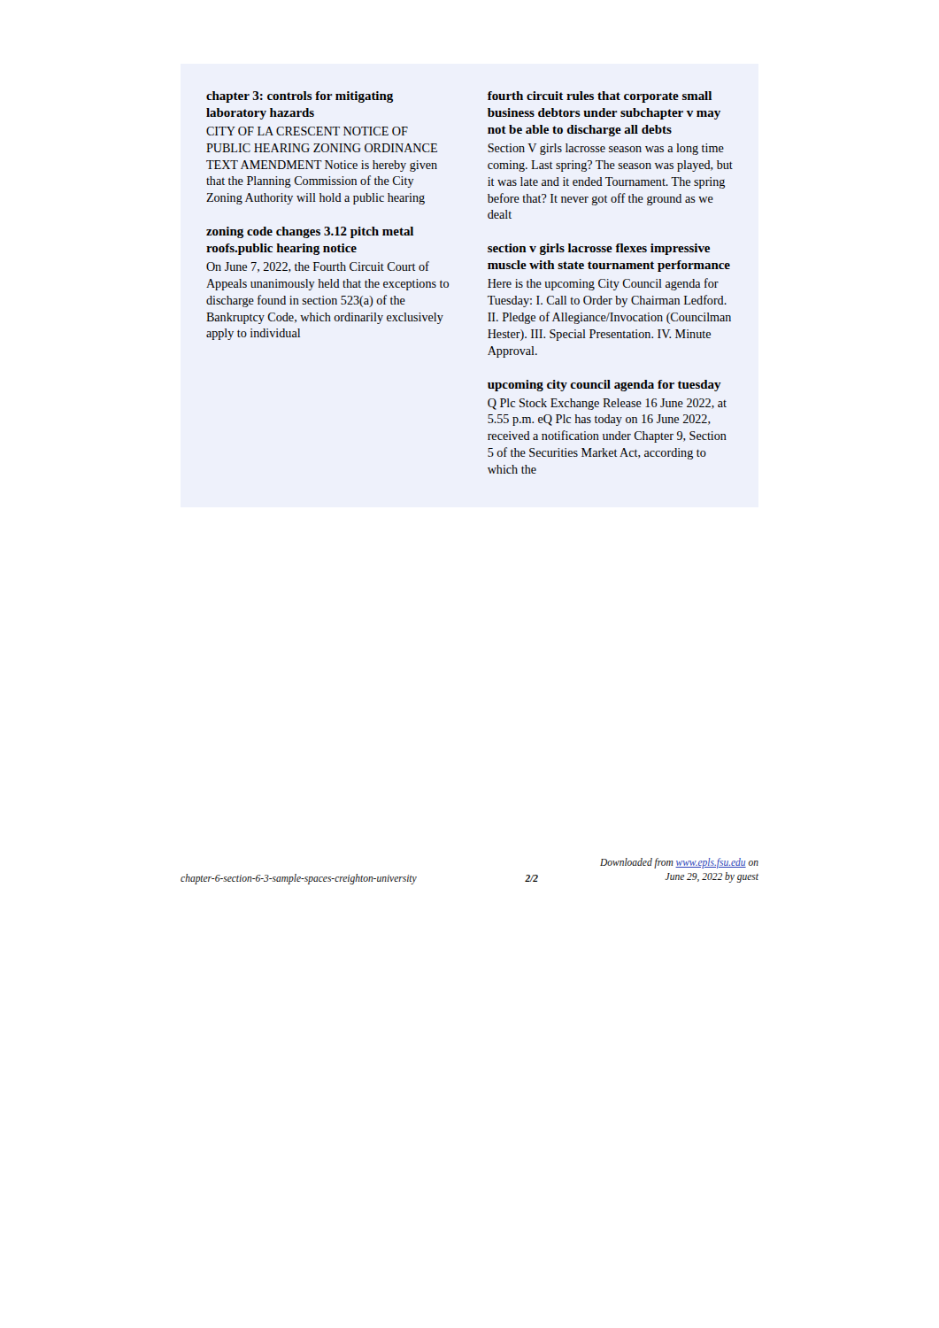chapter 3: controls for mitigating laboratory hazards
CITY OF LA CRESCENT NOTICE OF PUBLIC HEARING ZONING ORDINANCE TEXT AMENDMENT Notice is hereby given that the Planning Commission of the City Zoning Authority will hold a public hearing
zoning code changes 3.12 pitch metal roofs.public hearing notice
On June 7, 2022, the Fourth Circuit Court of Appeals unanimously held that the exceptions to discharge found in section 523(a) of the Bankruptcy Code, which ordinarily exclusively apply to individual
fourth circuit rules that corporate small business debtors under subchapter v may not be able to discharge all debts
Section V girls lacrosse season was a long time coming. Last spring? The season was played, but it was late and it ended Tournament. The spring before that? It never got off the ground as we dealt
section v girls lacrosse flexes impressive muscle with state tournament performance
Here is the upcoming City Council agenda for Tuesday: I. Call to Order by Chairman Ledford. II. Pledge of Allegiance/Invocation (Councilman Hester). III. Special Presentation. IV. Minute Approval.
upcoming city council agenda for tuesday
Q Plc Stock Exchange Release 16 June 2022, at 5.55 p.m. eQ Plc has today on 16 June 2022, received a notification under Chapter 9, Section 5 of the Securities Market Act, according to which the
chapter-6-section-6-3-sample-spaces-creighton-university
2/2
Downloaded from www.epls.fsu.edu on
June 29, 2022 by guest